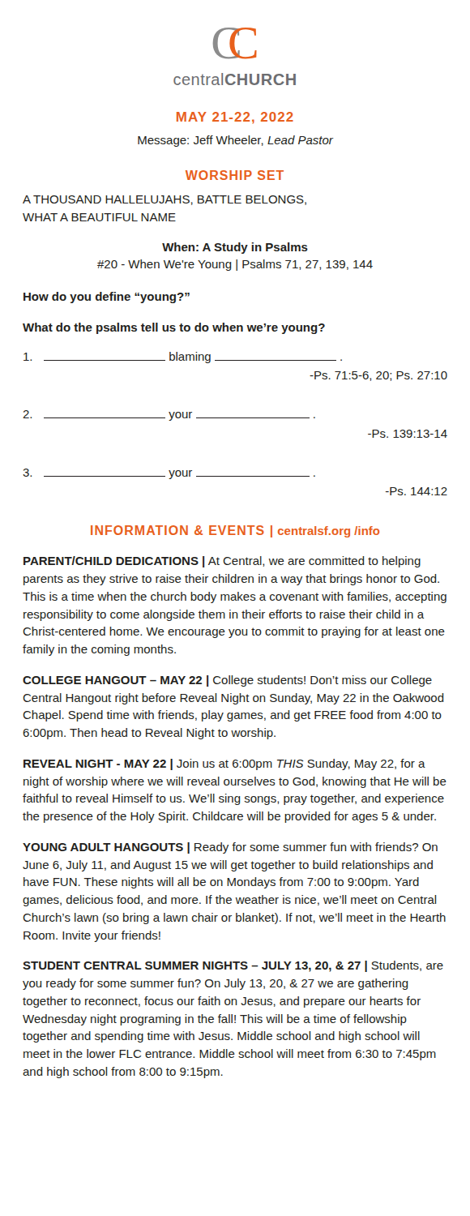CC
central CHURCH
MAY 21-22, 2022
Message: Jeff Wheeler, Lead Pastor
WORSHIP SET
A THOUSAND HALLELUJAHS, BATTLE BELONGS,
WHAT A BEAUTIFUL NAME
When: A Study in Psalms #20 - When We're Young | Psalms 71, 27, 139, 144
How do you define “young?”
What do the psalms tell us to do when we’re young?
blaming . -Ps. 71:5-6, 20; Ps. 27:10
your . -Ps. 139:13-14
your . -Ps. 144:12
INFORMATION & EVENTS | centralsf.org /info
PARENT/CHILD DEDICATIONS | At Central, we are committed to helping parents as they strive to raise their children in a way that brings honor to God. This is a time when the church body makes a covenant with families, accepting responsibility to come alongside them in their efforts to raise their child in a Christ-centered home. We encourage you to commit to praying for at least one family in the coming months.
COLLEGE HANGOUT – MAY 22 | College students! Don’t miss our College Central Hangout right before Reveal Night on Sunday, May 22 in the Oakwood Chapel. Spend time with friends, play games, and get FREE food from 4:00 to 6:00pm. Then head to Reveal Night to worship.
REVEAL NIGHT - MAY 22 | Join us at 6:00pm THIS Sunday, May 22, for a night of worship where we will reveal ourselves to God, knowing that He will be faithful to reveal Himself to us. We’ll sing songs, pray together, and experience the presence of the Holy Spirit. Childcare will be provided for ages 5 & under.
YOUNG ADULT HANGOUTS | Ready for some summer fun with friends? On June 6, July 11, and August 15 we will get together to build relationships and have FUN. These nights will all be on Mondays from 7:00 to 9:00pm. Yard games, delicious food, and more. If the weather is nice, we’ll meet on Central Church’s lawn (so bring a lawn chair or blanket). If not, we’ll meet in the Hearth Room. Invite your friends!
STUDENT CENTRAL SUMMER NIGHTS – JULY 13, 20, & 27 | Students, are you ready for some summer fun? On July 13, 20, & 27 we are gathering together to reconnect, focus our faith on Jesus, and prepare our hearts for Wednesday night programing in the fall! This will be a time of fellowship together and spending time with Jesus. Middle school and high school will meet in the lower FLC entrance. Middle school will meet from 6:30 to 7:45pm and high school from 8:00 to 9:15pm.